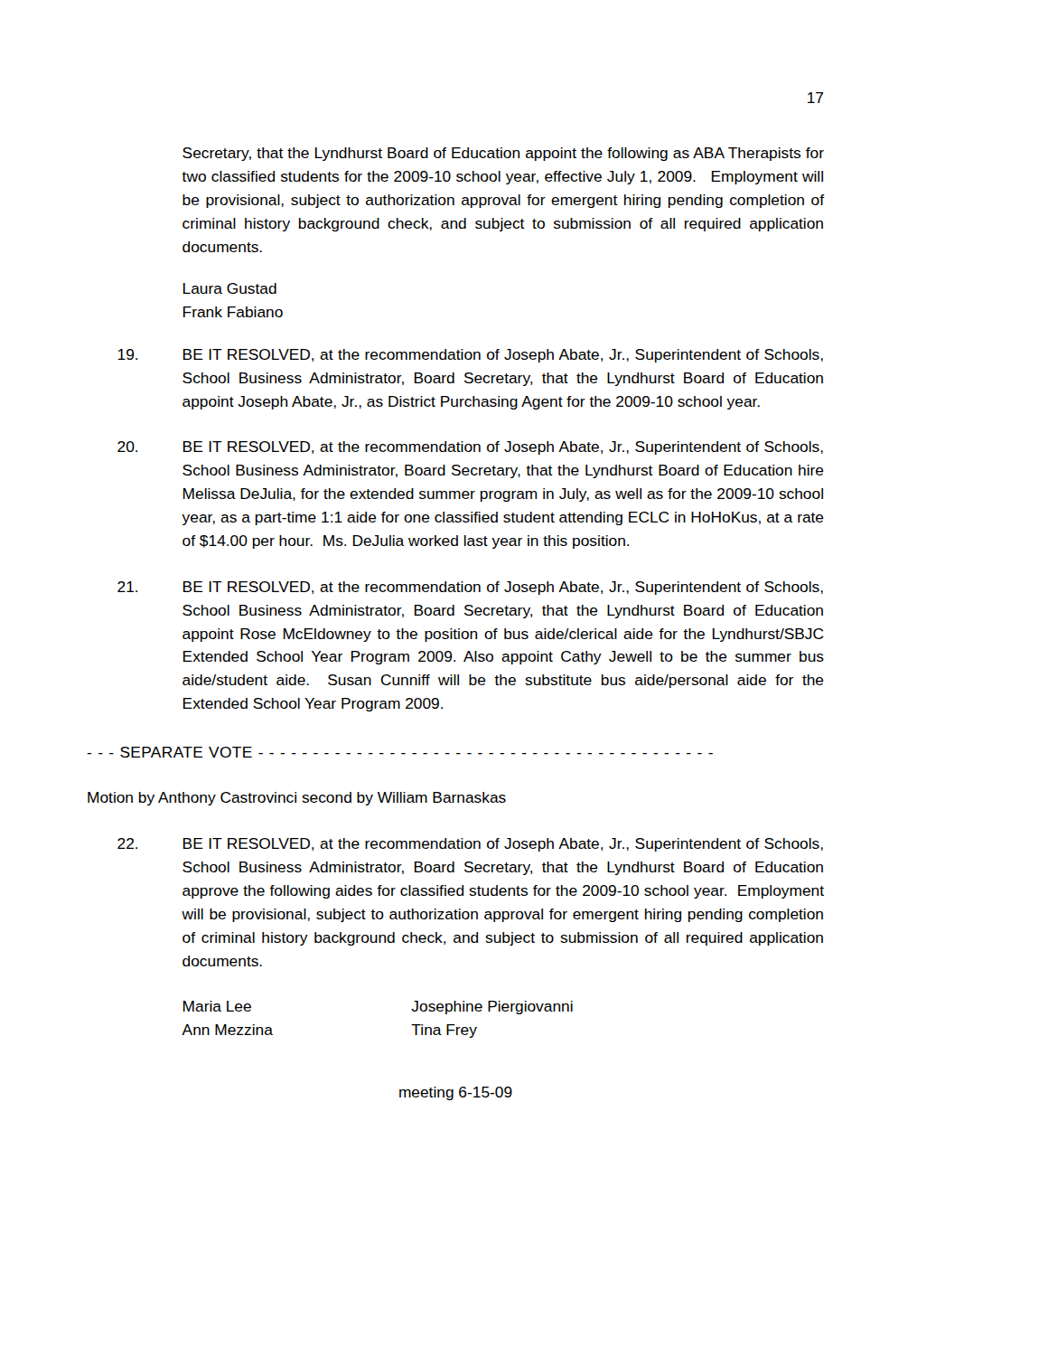17
Secretary, that the Lyndhurst Board of Education appoint the following as ABA Therapists for two classified students for the 2009-10 school year, effective July 1, 2009. Employment will be provisional, subject to authorization approval for emergent hiring pending completion of criminal history background check, and subject to submission of all required application documents.
Laura Gustad
Frank Fabiano
19. BE IT RESOLVED, at the recommendation of Joseph Abate, Jr., Superintendent of Schools, School Business Administrator, Board Secretary, that the Lyndhurst Board of Education appoint Joseph Abate, Jr., as District Purchasing Agent for the 2009-10 school year.
20. BE IT RESOLVED, at the recommendation of Joseph Abate, Jr., Superintendent of Schools, School Business Administrator, Board Secretary, that the Lyndhurst Board of Education hire Melissa DeJulia, for the extended summer program in July, as well as for the 2009-10 school year, as a part-time 1:1 aide for one classified student attending ECLC in HoHoKus, at a rate of $14.00 per hour. Ms. DeJulia worked last year in this position.
21. BE IT RESOLVED, at the recommendation of Joseph Abate, Jr., Superintendent of Schools, School Business Administrator, Board Secretary, that the Lyndhurst Board of Education appoint Rose McEldowney to the position of bus aide/clerical aide for the Lyndhurst/SBJC Extended School Year Program 2009. Also appoint Cathy Jewell to be the summer bus aide/student aide. Susan Cunniff will be the substitute bus aide/personal aide for the Extended School Year Program 2009.
- - - SEPARATE VOTE - - - - - - - - - - - - - - - - - - - - - - - - - - - - - - - - - - - - - - - - - -
Motion by Anthony Castrovinci second by William Barnaskas
22. BE IT RESOLVED, at the recommendation of Joseph Abate, Jr., Superintendent of Schools, School Business Administrator, Board Secretary, that the Lyndhurst Board of Education approve the following aides for classified students for the 2009-10 school year. Employment will be provisional, subject to authorization approval for emergent hiring pending completion of criminal history background check, and subject to submission of all required application documents.
| Maria Lee | Josephine Piergiovanni |
| Ann Mezzina | Tina Frey |
meeting 6-15-09